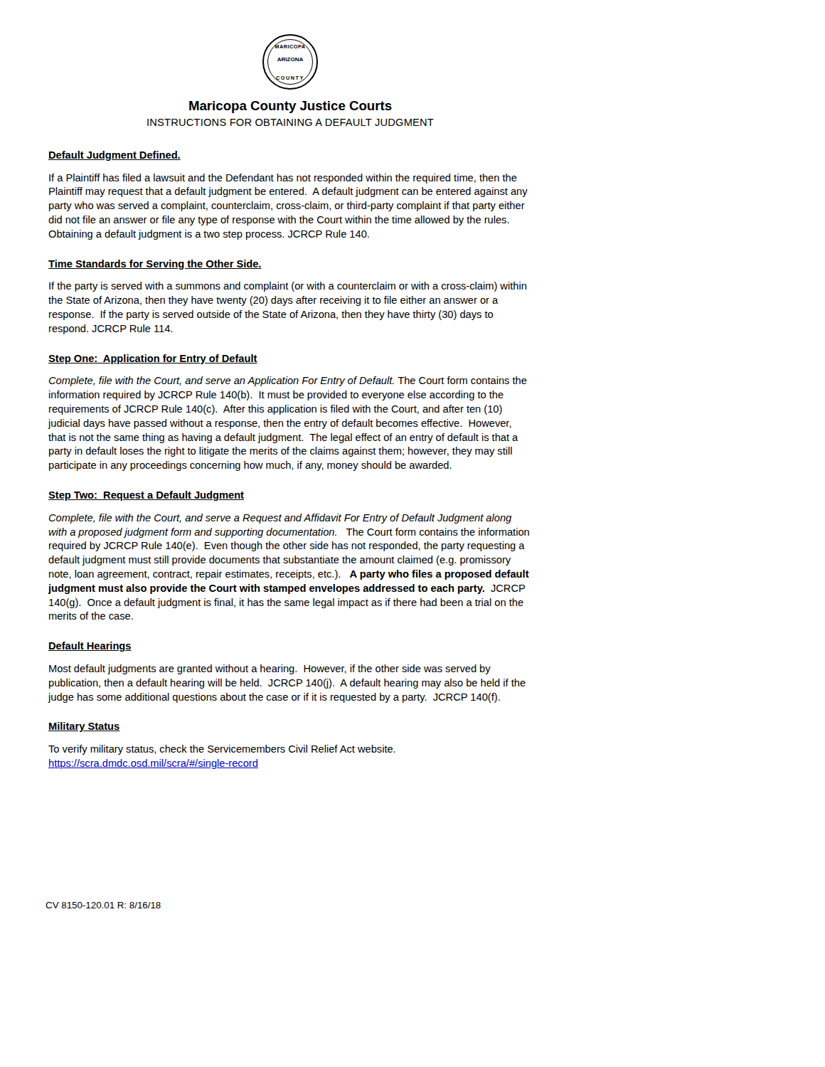MARICOPA
ARIZONA
COUNTY
Maricopa County Justice Courts
INSTRUCTIONS FOR OBTAINING A DEFAULT JUDGMENT
Default Judgment Defined.
If a Plaintiff has filed a lawsuit and the Defendant has not responded within the required time, then the Plaintiff may request that a default judgment be entered. A default judgment can be entered against any party who was served a complaint, counterclaim, cross-claim, or third-party complaint if that party either did not file an answer or file any type of response with the Court within the time allowed by the rules. Obtaining a default judgment is a two step process. JCRCP Rule 140.
Time Standards for Serving the Other Side.
If the party is served with a summons and complaint (or with a counterclaim or with a cross-claim) within the State of Arizona, then they have twenty (20) days after receiving it to file either an answer or a response. If the party is served outside of the State of Arizona, then they have thirty (30) days to respond. JCRCP Rule 114.
Step One: Application for Entry of Default
Complete, file with the Court, and serve an Application For Entry of Default. The Court form contains the information required by JCRCP Rule 140(b). It must be provided to everyone else according to the requirements of JCRCP Rule 140(c). After this application is filed with the Court, and after ten (10) judicial days have passed without a response, then the entry of default becomes effective. However, that is not the same thing as having a default judgment. The legal effect of an entry of default is that a party in default loses the right to litigate the merits of the claims against them; however, they may still participate in any proceedings concerning how much, if any, money should be awarded.
Step Two: Request a Default Judgment
Complete, file with the Court, and serve a Request and Affidavit For Entry of Default Judgment along with a proposed judgment form and supporting documentation. The Court form contains the information required by JCRCP Rule 140(e). Even though the other side has not responded, the party requesting a default judgment must still provide documents that substantiate the amount claimed (e.g. promissory note, loan agreement, contract, repair estimates, receipts, etc.). A party who files a proposed default judgment must also provide the Court with stamped envelopes addressed to each party. JCRCP 140(g). Once a default judgment is final, it has the same legal impact as if there had been a trial on the merits of the case.
Default Hearings
Most default judgments are granted without a hearing. However, if the other side was served by publication, then a default hearing will be held. JCRCP 140(j). A default hearing may also be held if the judge has some additional questions about the case or if it is requested by a party. JCRCP 140(f).
Military Status
To verify military status, check the Servicemembers Civil Relief Act website.
https://scra.dmdc.osd.mil/scra/#/single-record
CV 8150-120.01 R: 8/16/18